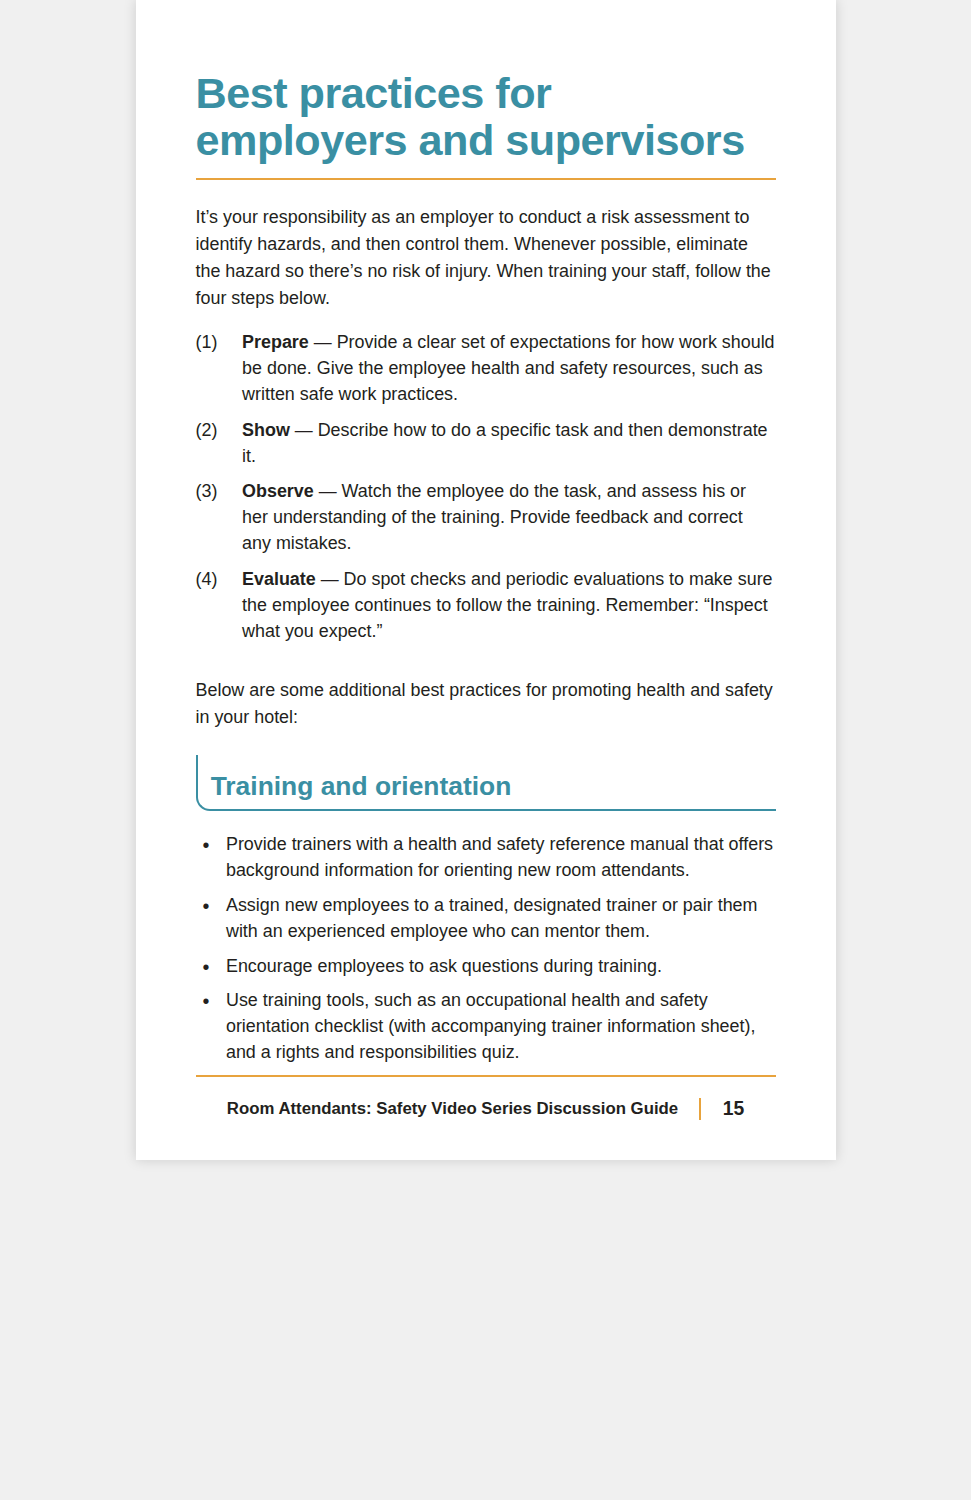Best practices for
employers and supervisors
It’s your responsibility as an employer to conduct a risk assessment to identify hazards, and then control them. Whenever possible, eliminate the hazard so there’s no risk of injury. When training your staff, follow the four steps below.
Prepare — Provide a clear set of expectations for how work should be done. Give the employee health and safety resources, such as written safe work practices.
Show — Describe how to do a specific task and then demonstrate it.
Observe — Watch the employee do the task, and assess his or her understanding of the training. Provide feedback and correct any mistakes.
Evaluate — Do spot checks and periodic evaluations to make sure the employee continues to follow the training. Remember: “Inspect what you expect.”
Below are some additional best practices for promoting health and safety in your hotel:
Training and orientation
Provide trainers with a health and safety reference manual that offers background information for orienting new room attendants.
Assign new employees to a trained, designated trainer or pair them with an experienced employee who can mentor them.
Encourage employees to ask questions during training.
Use training tools, such as an occupational health and safety orientation checklist (with accompanying trainer information sheet), and a rights and responsibilities quiz.
Room Attendants: Safety Video Series Discussion Guide 15